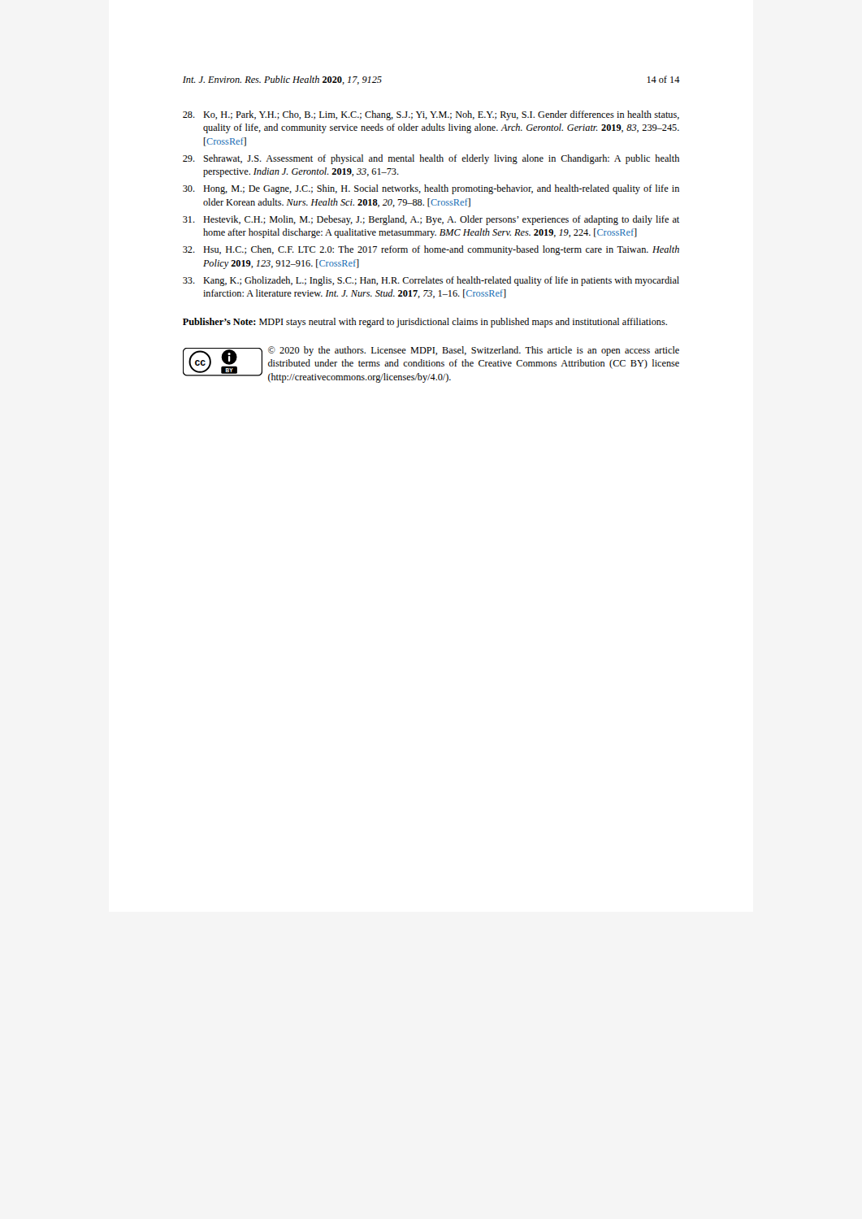Int. J. Environ. Res. Public Health 2020, 17, 9125
14 of 14
28. Ko, H.; Park, Y.H.; Cho, B.; Lim, K.C.; Chang, S.J.; Yi, Y.M.; Noh, E.Y.; Ryu, S.I. Gender differences in health status, quality of life, and community service needs of older adults living alone. Arch. Gerontol. Geriatr. 2019, 83, 239–245. [CrossRef]
29. Sehrawat, J.S. Assessment of physical and mental health of elderly living alone in Chandigarh: A public health perspective. Indian J. Gerontol. 2019, 33, 61–73.
30. Hong, M.; De Gagne, J.C.; Shin, H. Social networks, health promoting-behavior, and health-related quality of life in older Korean adults. Nurs. Health Sci. 2018, 20, 79–88. [CrossRef]
31. Hestevik, C.H.; Molin, M.; Debesay, J.; Bergland, A.; Bye, A. Older persons’ experiences of adapting to daily life at home after hospital discharge: A qualitative metasummary. BMC Health Serv. Res. 2019, 19, 224. [CrossRef]
32. Hsu, H.C.; Chen, C.F. LTC 2.0: The 2017 reform of home-and community-based long-term care in Taiwan. Health Policy 2019, 123, 912–916. [CrossRef]
33. Kang, K.; Gholizadeh, L.; Inglis, S.C.; Han, H.R. Correlates of health-related quality of life in patients with myocardial infarction: A literature review. Int. J. Nurs. Stud. 2017, 73, 1–16. [CrossRef]
Publisher’s Note: MDPI stays neutral with regard to jurisdictional claims in published maps and institutional affiliations.
cc BY
© 2020 by the authors. Licensee MDPI, Basel, Switzerland. This article is an open access article distributed under the terms and conditions of the Creative Commons Attribution (CC BY) license (http://creativecommons.org/licenses/by/4.0/).